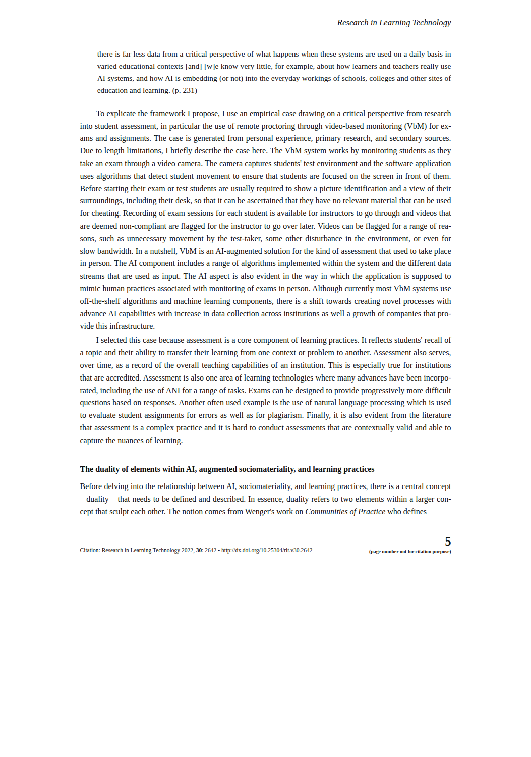Research in Learning Technology
there is far less data from a critical perspective of what happens when these systems are used on a daily basis in varied educational contexts [and] [w]e know very little, for example, about how learners and teachers really use AI systems, and how AI is embedding (or not) into the everyday workings of schools, colleges and other sites of education and learning. (p. 231)
To explicate the framework I propose, I use an empirical case drawing on a critical perspective from research into student assessment, in particular the use of remote proctoring through video-based monitoring (VbM) for exams and assignments. The case is generated from personal experience, primary research, and secondary sources. Due to length limitations, I briefly describe the case here. The VbM system works by monitoring students as they take an exam through a video camera. The camera captures students' test environment and the software application uses algorithms that detect student movement to ensure that students are focused on the screen in front of them. Before starting their exam or test students are usually required to show a picture identification and a view of their surroundings, including their desk, so that it can be ascertained that they have no relevant material that can be used for cheating. Recording of exam sessions for each student is available for instructors to go through and videos that are deemed non-compliant are flagged for the instructor to go over later. Videos can be flagged for a range of reasons, such as unnecessary movement by the test-taker, some other disturbance in the environment, or even for slow bandwidth. In a nutshell, VbM is an AI-augmented solution for the kind of assessment that used to take place in person. The AI component includes a range of algorithms implemented within the system and the different data streams that are used as input. The AI aspect is also evident in the way in which the application is supposed to mimic human practices associated with monitoring of exams in person. Although currently most VbM systems use off-the-shelf algorithms and machine learning components, there is a shift towards creating novel processes with advance AI capabilities with increase in data collection across institutions as well a growth of companies that provide this infrastructure.
I selected this case because assessment is a core component of learning practices. It reflects students' recall of a topic and their ability to transfer their learning from one context or problem to another. Assessment also serves, over time, as a record of the overall teaching capabilities of an institution. This is especially true for institutions that are accredited. Assessment is also one area of learning technologies where many advances have been incorporated, including the use of ANI for a range of tasks. Exams can be designed to provide progressively more difficult questions based on responses. Another often used example is the use of natural language processing which is used to evaluate student assignments for errors as well as for plagiarism. Finally, it is also evident from the literature that assessment is a complex practice and it is hard to conduct assessments that are contextually valid and able to capture the nuances of learning.
The duality of elements within AI, augmented sociomateriality, and learning practices
Before delving into the relationship between AI, sociomateriality, and learning practices, there is a central concept – duality – that needs to be defined and described. In essence, duality refers to two elements within a larger concept that sculpt each other. The notion comes from Wenger's work on Communities of Practice who defines
Citation: Research in Learning Technology 2022, 30: 2642 - http://dx.doi.org/10.25304/rlt.v30.2642
5 (page number not for citation purpose)